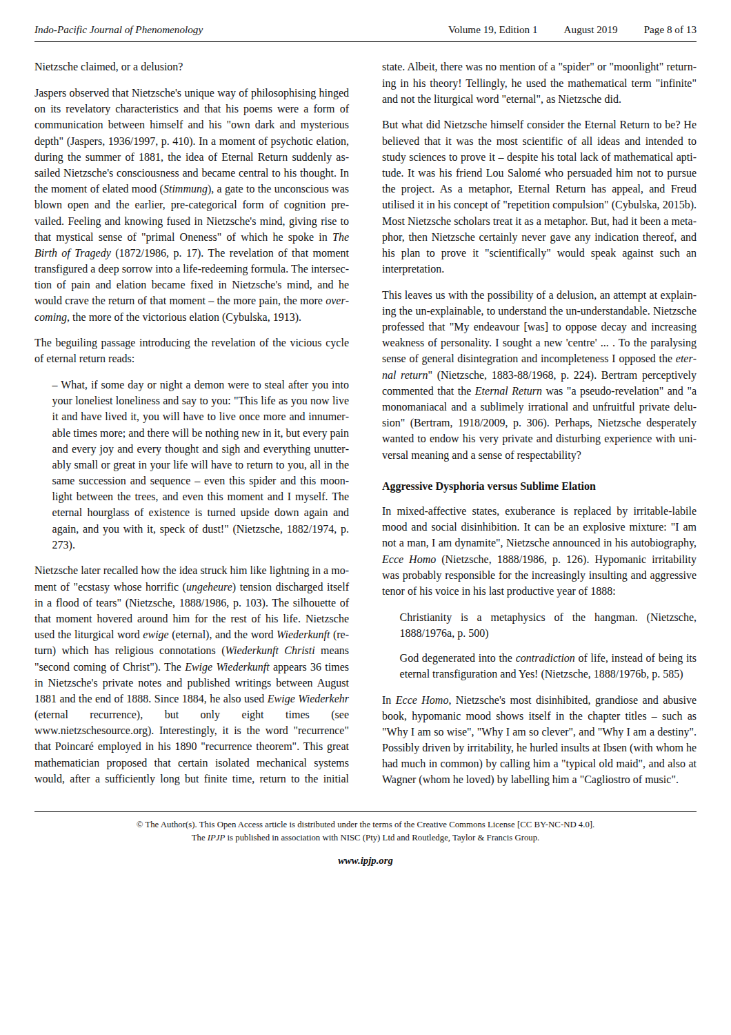Indo-Pacific Journal of Phenomenology Volume 19, Edition 1 August 2019 Page 8 of 13
Nietzsche claimed, or a delusion?
Jaspers observed that Nietzsche's unique way of philosophising hinged on its revelatory characteristics and that his poems were a form of communication between himself and his "own dark and mysterious depth" (Jaspers, 1936/1997, p. 410). In a moment of psychotic elation, during the summer of 1881, the idea of Eternal Return suddenly assailed Nietzsche's consciousness and became central to his thought. In the moment of elated mood (Stimmung), a gate to the unconscious was blown open and the earlier, pre-categorical form of cognition prevailed. Feeling and knowing fused in Nietzsche's mind, giving rise to that mystical sense of "primal Oneness" of which he spoke in The Birth of Tragedy (1872/1986, p. 17). The revelation of that moment transfigured a deep sorrow into a life-redeeming formula. The intersection of pain and elation became fixed in Nietzsche's mind, and he would crave the return of that moment – the more pain, the more overcoming, the more of the victorious elation (Cybulska, 1913).
The beguiling passage introducing the revelation of the vicious cycle of eternal return reads:
– What, if some day or night a demon were to steal after you into your loneliest loneliness and say to you: "This life as you now live it and have lived it, you will have to live once more and innumerable times more; and there will be nothing new in it, but every pain and every joy and every thought and sigh and everything unutterably small or great in your life will have to return to you, all in the same succession and sequence – even this spider and this moonlight between the trees, and even this moment and I myself. The eternal hourglass of existence is turned upside down again and again, and you with it, speck of dust!" (Nietzsche, 1882/1974, p. 273).
Nietzsche later recalled how the idea struck him like lightning in a moment of "ecstasy whose horrific (ungeheure) tension discharged itself in a flood of tears" (Nietzsche, 1888/1986, p. 103). The silhouette of that moment hovered around him for the rest of his life. Nietzsche used the liturgical word ewige (eternal), and the word Wiederkunft (return) which has religious connotations (Wiederkunft Christi means "second coming of Christ"). The Ewige Wiederkunft appears 36 times in Nietzsche's private notes and published writings between August 1881 and the end of 1888. Since 1884, he also used Ewige Wiederkehr (eternal recurrence), but only eight times (see www.nietzschesource.org). Interestingly, it is the word "recurrence" that Poincaré employed in his 1890 "recurrence theorem". This great mathematician proposed that certain isolated mechanical systems would, after a sufficiently long but finite time, return to the initial state. Albeit, there was no mention of a "spider" or "moonlight" returning in his theory! Tellingly, he used the mathematical term "infinite" and not the liturgical word "eternal", as Nietzsche did.
But what did Nietzsche himself consider the Eternal Return to be? He believed that it was the most scientific of all ideas and intended to study sciences to prove it – despite his total lack of mathematical aptitude. It was his friend Lou Salomé who persuaded him not to pursue the project. As a metaphor, Eternal Return has appeal, and Freud utilised it in his concept of "repetition compulsion" (Cybulska, 2015b). Most Nietzsche scholars treat it as a metaphor. But, had it been a metaphor, then Nietzsche certainly never gave any indication thereof, and his plan to prove it "scientifically" would speak against such an interpretation.
This leaves us with the possibility of a delusion, an attempt at explaining the un-explainable, to understand the un-understandable. Nietzsche professed that "My endeavour [was] to oppose decay and increasing weakness of personality. I sought a new 'centre' ... . To the paralysing sense of general disintegration and incompleteness I opposed the eternal return" (Nietzsche, 1883-88/1968, p. 224). Bertram perceptively commented that the Eternal Return was "a pseudo-revelation" and "a monomaniacal and a sublimely irrational and unfruitful private delusion" (Bertram, 1918/2009, p. 306). Perhaps, Nietzsche desperately wanted to endow his very private and disturbing experience with universal meaning and a sense of respectability?
Aggressive Dysphoria versus Sublime Elation
In mixed-affective states, exuberance is replaced by irritable-labile mood and social disinhibition. It can be an explosive mixture: "I am not a man, I am dynamite", Nietzsche announced in his autobiography, Ecce Homo (Nietzsche, 1888/1986, p. 126). Hypomanic irritability was probably responsible for the increasingly insulting and aggressive tenor of his voice in his last productive year of 1888:
Christianity is a metaphysics of the hangman. (Nietzsche, 1888/1976a, p. 500)
God degenerated into the contradiction of life, instead of being its eternal transfiguration and Yes! (Nietzsche, 1888/1976b, p. 585)
In Ecce Homo, Nietzsche's most disinhibited, grandiose and abusive book, hypomanic mood shows itself in the chapter titles – such as "Why I am so wise", "Why I am so clever", and "Why I am a destiny". Possibly driven by irritability, he hurled insults at Ibsen (with whom he had much in common) by calling him a "typical old maid", and also at Wagner (whom he loved) by labelling him a "Cagliostro of music".
© The Author(s). This Open Access article is distributed under the terms of the Creative Commons License [CC BY-NC-ND 4.0].
The IPJP is published in association with NISC (Pty) Ltd and Routledge, Taylor & Francis Group.
www.ipjp.org